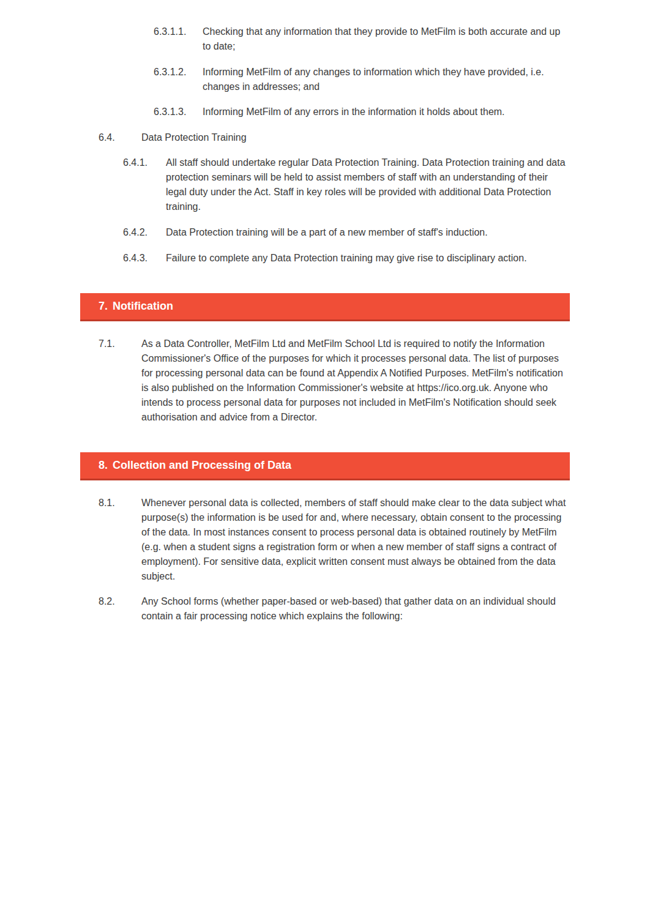6.3.1.1. Checking that any information that they provide to MetFilm is both accurate and up to date;
6.3.1.2. Informing MetFilm of any changes to information which they have provided, i.e. changes in addresses; and
6.3.1.3. Informing MetFilm of any errors in the information it holds about them.
6.4. Data Protection Training
6.4.1. All staff should undertake regular Data Protection Training. Data Protection training and data protection seminars will be held to assist members of staff with an understanding of their legal duty under the Act. Staff in key roles will be provided with additional Data Protection training.
6.4.2. Data Protection training will be a part of a new member of staff's induction.
6.4.3. Failure to complete any Data Protection training may give rise to disciplinary action.
7. Notification
7.1. As a Data Controller, MetFilm Ltd and MetFilm School Ltd is required to notify the Information Commissioner's Office of the purposes for which it processes personal data. The list of purposes for processing personal data can be found at Appendix A Notified Purposes. MetFilm's notification is also published on the Information Commissioner's website at https://ico.org.uk. Anyone who intends to process personal data for purposes not included in MetFilm's Notification should seek authorisation and advice from a Director.
8. Collection and Processing of Data
8.1. Whenever personal data is collected, members of staff should make clear to the data subject what purpose(s) the information is be used for and, where necessary, obtain consent to the processing of the data. In most instances consent to process personal data is obtained routinely by MetFilm (e.g. when a student signs a registration form or when a new member of staff signs a contract of employment). For sensitive data, explicit written consent must always be obtained from the data subject.
8.2. Any School forms (whether paper-based or web-based) that gather data on an individual should contain a fair processing notice which explains the following: